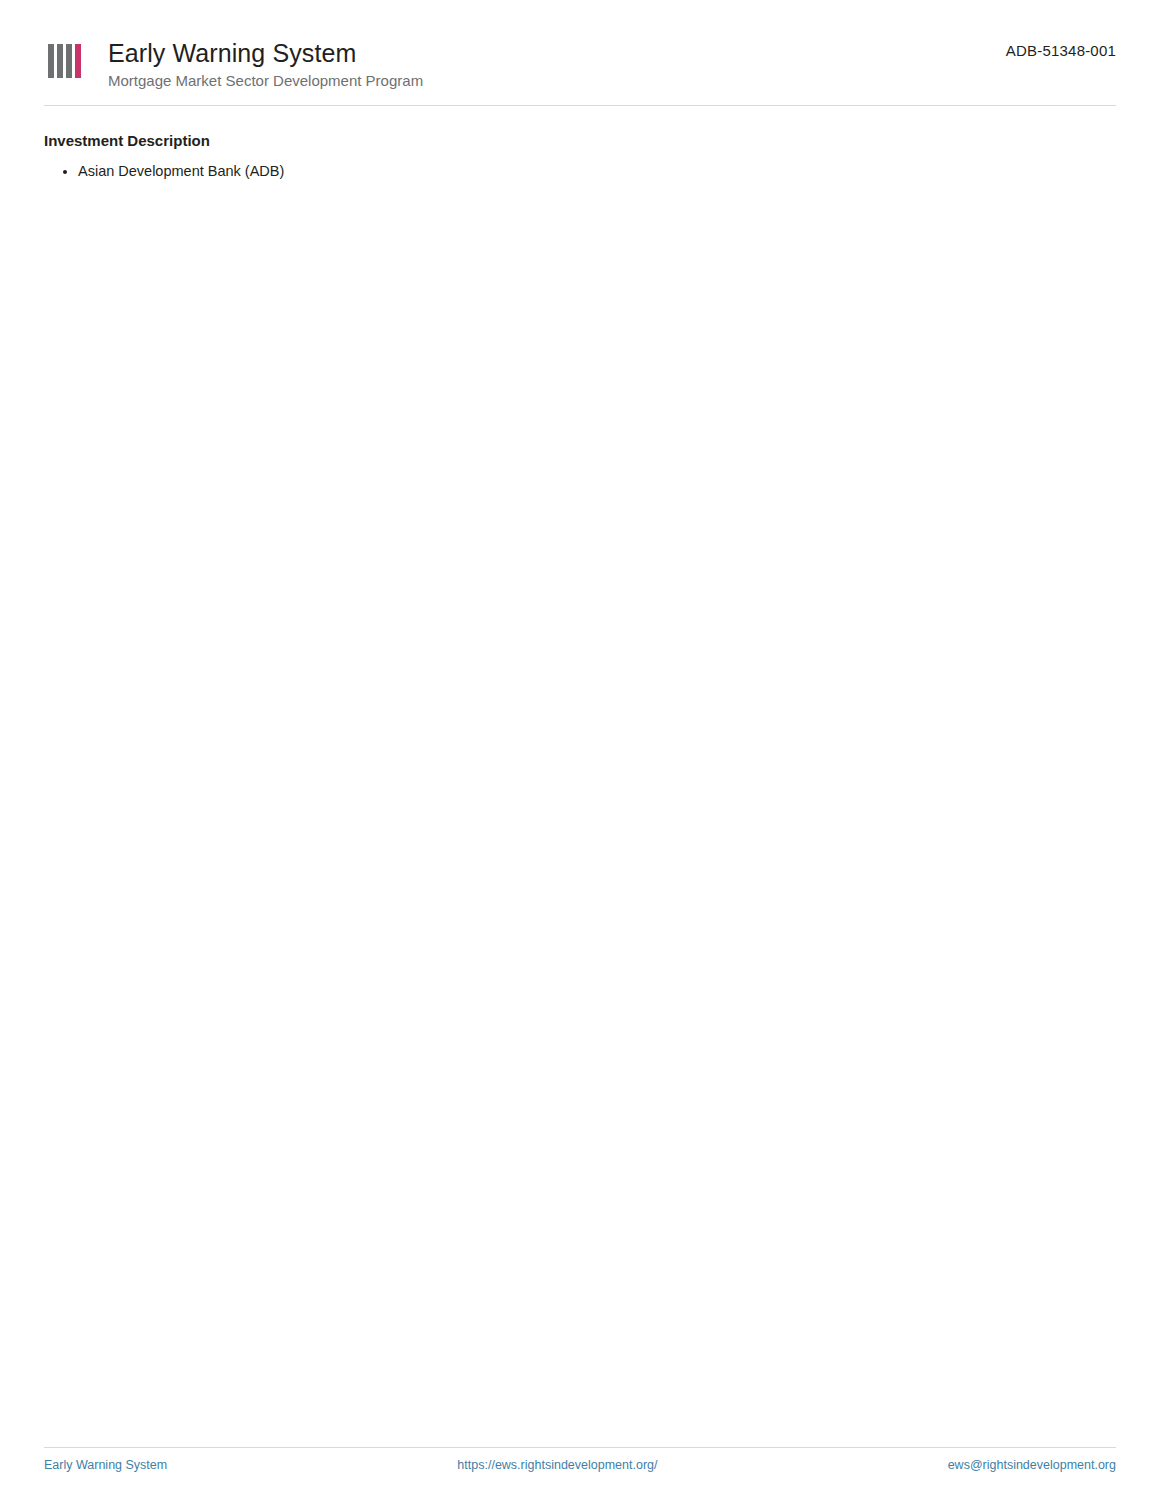Early Warning System
Mortgage Market Sector Development Program
ADB-51348-001
Investment Description
Asian Development Bank (ADB)
Early Warning System
https://ews.rightsindevelopment.org/
ews@rightsindevelopment.org